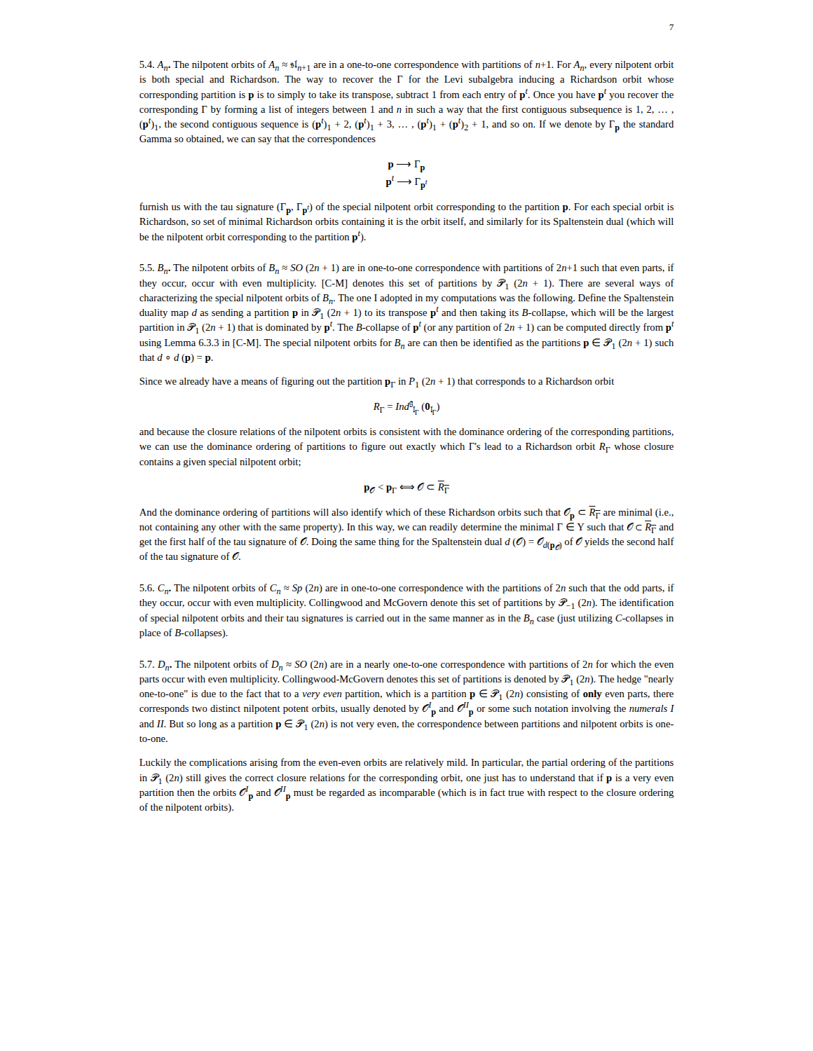7
5.4. An. The nilpotent orbits of An ≈ 𝔰𝔩n+1 are in a one-to-one correspondence with partitions of n+1. For An, every nilpotent orbit is both special and Richardson. The way to recover the Γ for the Levi subalgebra inducing a Richardson orbit whose corresponding partition is p is to simply to take its transpose, subtract 1 from each entry of pt. Once you have pt you recover the corresponding Γ by forming a list of integers between 1 and n in such a way that the first contiguous subsequence is 1, 2, … , (pt)1, the second contiguous sequence is (pt)1 + 2, (pt)1 + 3, … , (pt)1 + (pt)2 + 1, and so on. If we denote by Γp the standard Gamma so obtained, we can say that the correspondences
p ⟶ Γp pt ⟶ Γpt
furnish us with the tau signature (Γp, Γpt) of the special nilpotent orbit corresponding to the partition p. For each special orbit is Richardson, so set of minimal Richardson orbits containing it is the orbit itself, and similarly for its Spaltenstein dual (which will be the nilpotent orbit corresponding to the partition pt).
5.5. Bn. The nilpotent orbits of Bn ≈ SO (2n + 1) are in one-to-one correspondence with partitions of 2n+1 such that even parts, if they occur, occur with even multiplicity. [C-M] denotes this set of partitions by 𝒫1 (2n + 1). There are several ways of characterizing the special nilpotent orbits of Bn. The one I adopted in my computations was the following. Define the Spaltenstein duality map d as sending a partition p in 𝒫1 (2n + 1) to its transpose pt and then taking its B-collapse, which will be the largest partition in 𝒫1 (2n + 1) that is dominated by pt. The B-collapse of pt (or any partition of 2n + 1) can be computed directly from pt using Lemma 6.3.3 in [C-M]. The special nilpotent orbits for Bn are can then be identified as the partitions p ∈ 𝒫1 (2n + 1) such that d ∘ d (p) = p.
Since we already have a means of figuring out the partition pΓ in P1 (2n + 1) that corresponds to a Richardson orbit
RΓ = Ind𝔤𝔩Γ (0𝔩Γ)
and because the closure relations of the nilpotent orbits is consistent with the dominance ordering of the corresponding partitions, we can use the dominance ordering of partitions to figure out exactly which Γ's lead to a Richardson orbit RΓ whose closure contains a given special nilpotent orbit;
p𝒪 < pΓ ⟺ 𝒪 ⊂ RΓ
And the dominance ordering of partitions will also identify which of these Richardson orbits such that 𝒪p ⊂ RΓ are minimal (i.e., not containing any other with the same property). In this way, we can readily determine the minimal Γ ∈ Υ such that 𝒪 ⊂ RΓ and get the first half of the tau signature of 𝒪. Doing the same thing for the Spaltenstein dual d (𝒪) = 𝒪d(p𝒪) of 𝒪 yields the second half of the tau signature of 𝒪.
5.6. Cn. The nilpotent orbits of Cn ≈ Sp (2n) are in one-to-one correspondence with the partitions of 2n such that the odd parts, if they occur, occur with even multiplicity. Collingwood and McGovern denote this set of partitions by 𝒫−1 (2n). The identification of special nilpotent orbits and their tau signatures is carried out in the same manner as in the Bn case (just utilizing C-collapses in place of B-collapses).
5.7. Dn. The nilpotent orbits of Dn ≈ SO (2n) are in a nearly one-to-one correspondence with partitions of 2n for which the even parts occur with even multiplicity. Collingwood-McGovern denotes this set of partitions is denoted by 𝒫1 (2n). The hedge "nearly one-to-one" is due to the fact that to a very even partition, which is a partition p ∈ 𝒫1 (2n) consisting of only even parts, there corresponds two distinct nilpotent potent orbits, usually denoted by 𝒪Ip and 𝒪IIp or some such notation involving the numerals I and II. But so long as a partition p ∈ 𝒫1 (2n) is not very even, the correspondence between partitions and nilpotent orbits is one-to-one.
Luckily the complications arising from the even-even orbits are relatively mild. In particular, the partial ordering of the partitions in 𝒫1 (2n) still gives the correct closure relations for the corresponding orbit, one just has to understand that if p is a very even partition then the orbits 𝒪Ip and 𝒪IIp must be regarded as incomparable (which is in fact true with respect to the closure ordering of the nilpotent orbits).